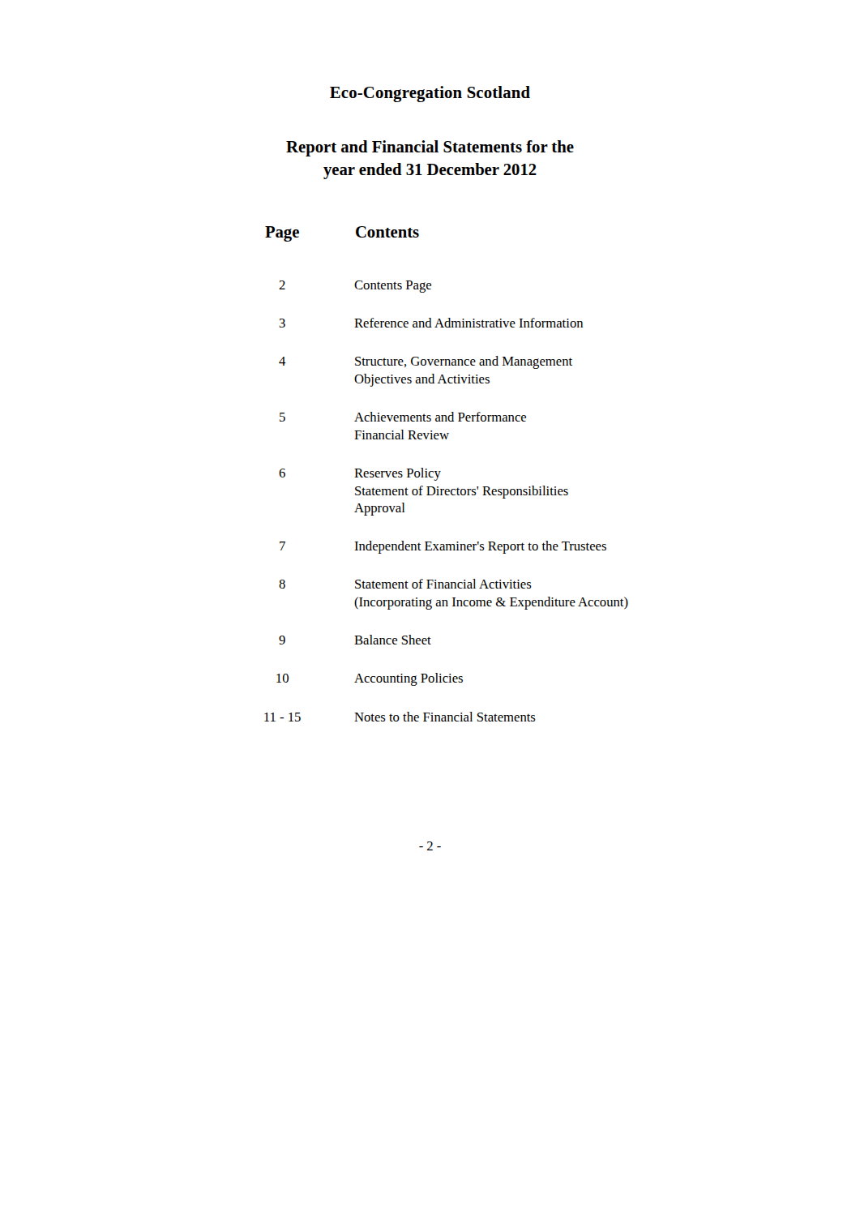Eco-Congregation Scotland
Report and Financial Statements for the
year ended 31 December 2012
| Page | Contents |
| --- | --- |
| 2 | Contents Page |
| 3 | Reference and Administrative Information |
| 4 | Structure, Governance and Management Objectives and Activities |
| 5 | Achievements and Performance Financial Review |
| 6 | Reserves Policy Statement of Directors' Responsibilities Approval |
| 7 | Independent Examiner's Report to the Trustees |
| 8 | Statement of Financial Activities (Incorporating an Income & Expenditure Account) |
| 9 | Balance Sheet |
| 10 | Accounting Policies |
| 11 - 15 | Notes to the Financial Statements |
- 2 -